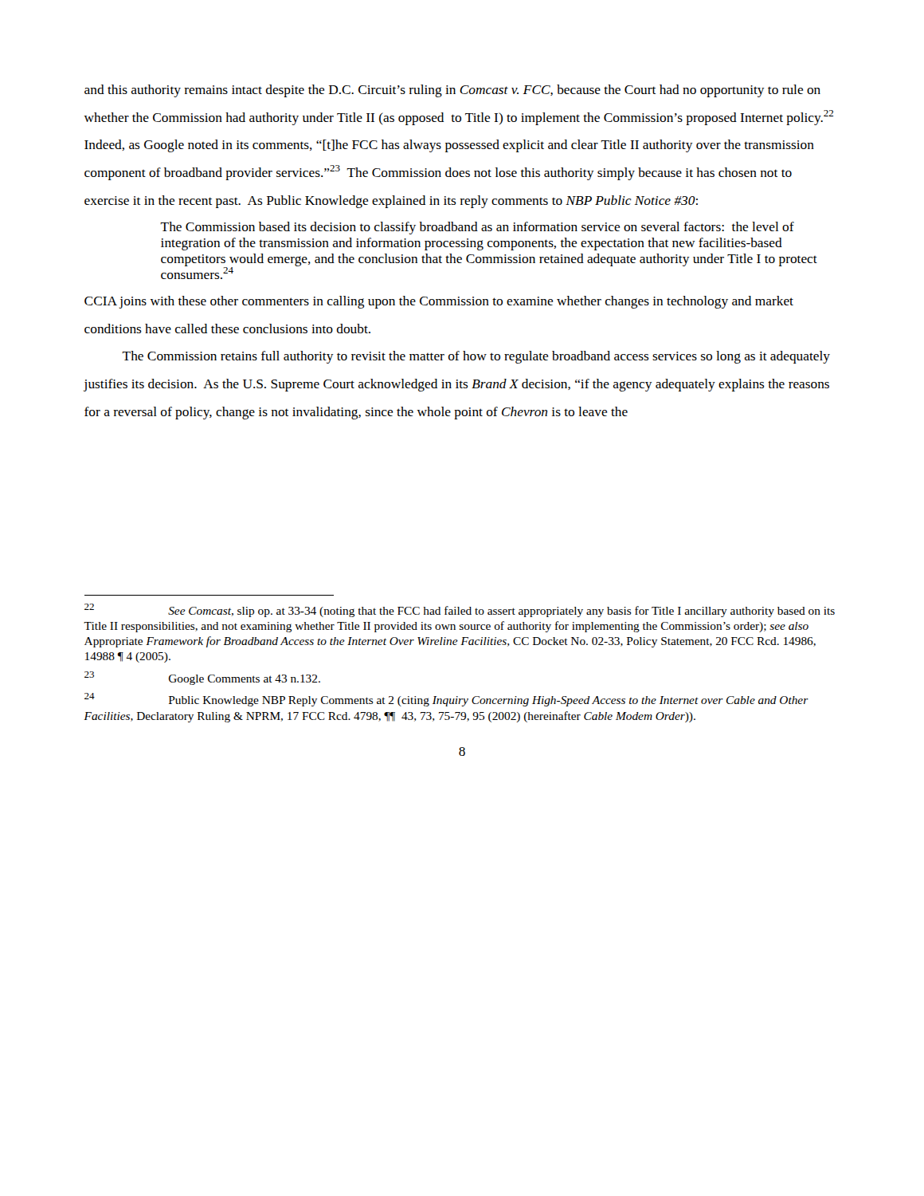and this authority remains intact despite the D.C. Circuit’s ruling in Comcast v. FCC, because the Court had no opportunity to rule on whether the Commission had authority under Title II (as opposed to Title I) to implement the Commission’s proposed Internet policy.22 Indeed, as Google noted in its comments, “[t]he FCC has always possessed explicit and clear Title II authority over the transmission component of broadband provider services.”23 The Commission does not lose this authority simply because it has chosen not to exercise it in the recent past. As Public Knowledge explained in its reply comments to NBP Public Notice #30:
The Commission based its decision to classify broadband as an information service on several factors: the level of integration of the transmission and information processing components, the expectation that new facilities-based competitors would emerge, and the conclusion that the Commission retained adequate authority under Title I to protect consumers.24
CCIA joins with these other commenters in calling upon the Commission to examine whether changes in technology and market conditions have called these conclusions into doubt.
The Commission retains full authority to revisit the matter of how to regulate broadband access services so long as it adequately justifies its decision. As the U.S. Supreme Court acknowledged in its Brand X decision, “if the agency adequately explains the reasons for a reversal of policy, change is not invalidating, since the whole point of Chevron is to leave the
22 See Comcast, slip op. at 33-34 (noting that the FCC had failed to assert appropriately any basis for Title I ancillary authority based on its Title II responsibilities, and not examining whether Title II provided its own source of authority for implementing the Commission’s order); see also Appropriate Framework for Broadband Access to the Internet Over Wireline Facilities, CC Docket No. 02-33, Policy Statement, 20 FCC Rcd. 14986, 14988 ¶ 4 (2005).
23 Google Comments at 43 n.132.
24 Public Knowledge NBP Reply Comments at 2 (citing Inquiry Concerning High-Speed Access to the Internet over Cable and Other Facilities, Declaratory Ruling & NPRM, 17 FCC Rcd. 4798, ¶¶ 43, 73, 75-79, 95 (2002) (hereinafter Cable Modem Order)).
8